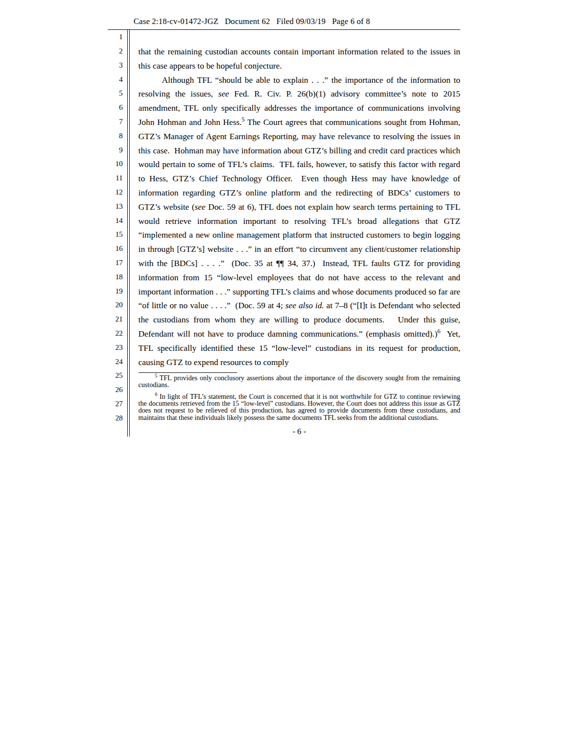Case 2:18-cv-01472-JGZ Document 62 Filed 09/03/19 Page 6 of 8
1
2
3
4
5
6
7
8
9
10
11
12
13
14
15
16
17
18
19
20
21
22
23
24
25
26
27
28
that the remaining custodian accounts contain important information related to the issues in this case appears to be hopeful conjecture.
Although TFL “should be able to explain . . .” the importance of the information to resolving the issues, see Fed. R. Civ. P. 26(b)(1) advisory committee’s note to 2015 amendment, TFL only specifically addresses the importance of communications involving John Hohman and John Hess.5 The Court agrees that communications sought from Hohman, GTZ’s Manager of Agent Earnings Reporting, may have relevance to resolving the issues in this case. Hohman may have information about GTZ’s billing and credit card practices which would pertain to some of TFL’s claims. TFL fails, however, to satisfy this factor with regard to Hess, GTZ’s Chief Technology Officer. Even though Hess may have knowledge of information regarding GTZ’s online platform and the redirecting of BDCs’ customers to GTZ’s website (see Doc. 59 at 6), TFL does not explain how search terms pertaining to TFL would retrieve information important to resolving TFL’s broad allegations that GTZ “implemented a new online management platform that instructed customers to begin logging in through [GTZ’s] website . . .” in an effort “to circumvent any client/customer relationship with the [BDCs] . . . .” (Doc. 35 at ¶¶ 34, 37.) Instead, TFL faults GTZ for providing information from 15 “low-level employees that do not have access to the relevant and important information . . .” supporting TFL’s claims and whose documents produced so far are “of little or no value . . . .” (Doc. 59 at 4; see also id. at 7–8 (“[I]t is Defendant who selected the custodians from whom they are willing to produce documents. Under this guise, Defendant will not have to produce damning communications.” (emphasis omitted).)6 Yet, TFL specifically identified these 15 “low-level” custodians in its request for production, causing GTZ to expend resources to comply
5 TFL provides only conclusory assertions about the importance of the discovery sought from the remaining custodians.
6 In light of TFL’s statement, the Court is concerned that it is not worthwhile for GTZ to continue reviewing the documents retrieved from the 15 “low-level” custodians. However, the Court does not address this issue as GTZ does not request to be relieved of this production, has agreed to provide documents from these custodians, and maintains that these individuals likely possess the same documents TFL seeks from the additional custodians.
- 6 -